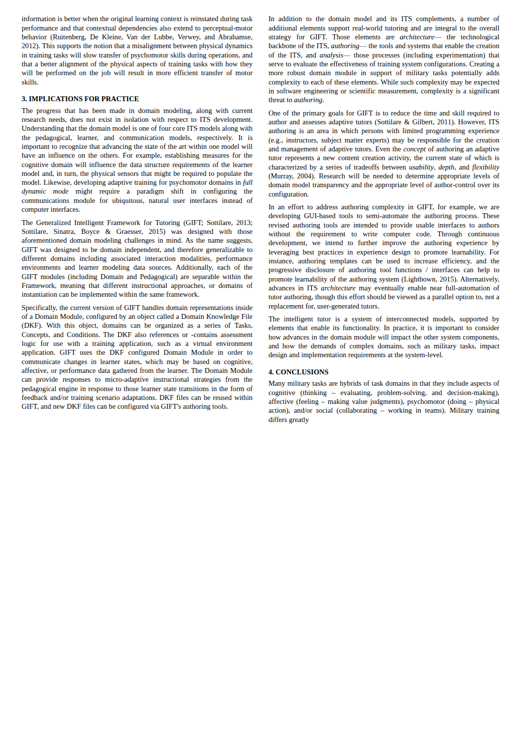information is better when the original learning context is reinstated during task performance and that contextual dependencies also extend to perceptual-motor behavior (Ruitenberg, De Kleine, Van der Lubbe, Verwey, and Abrahamse, 2012). This supports the notion that a misalignment between physical dynamics in training tasks will slow transfer of psychomotor skills during operations, and that a better alignment of the physical aspects of training tasks with how they will be performed on the job will result in more efficient transfer of motor skills.
3. Implications for Practice
The progress that has been made in domain modeling, along with current research needs, does not exist in isolation with respect to ITS development. Understanding that the domain model is one of four core ITS models along with the pedagogical, learner, and communication models, respectively. It is important to recognize that advancing the state of the art within one model will have an influence on the others. For example, establishing measures for the cognitive domain will influence the data structure requirements of the learner model and, in turn, the physical sensors that might be required to populate the model. Likewise, developing adaptive training for psychomotor domains in full dynamic mode might require a paradigm shift in configuring the communications module for ubiquitous, natural user interfaces instead of computer interfaces.
The Generalized Intelligent Framework for Tutoring (GIFT; Sottilare, 2013; Sottilare, Sinatra, Boyce & Graesser, 2015) was designed with those aforementioned domain modeling challenges in mind. As the name suggests, GIFT was designed to be domain independent, and therefore generalizable to different domains including associated interaction modalities, performance environments and learner modeling data sources. Additionally, each of the GIFT modules (including Domain and Pedagogical) are separable within the Framework, meaning that different instructional approaches, or domains of instantiation can be implemented within the same framework.
Specifically, the current version of GIFT handles domain representations inside of a Domain Module, configured by an object called a Domain Knowledge File (DKF). With this object, domains can be organized as a series of Tasks, Concepts, and Conditions. The DKF also references or -contains assessment logic for use with a training application, such as a virtual environment application. GIFT uses the DKF configured Domain Module in order to communicate changes in learner states, which may be based on cognitive, affective, or performance data gathered from the learner. The Domain Module can provide responses to micro-adaptive instructional strategies from the pedagogical engine in response to those learner state transitions in the form of feedback and/or training scenario adaptations. DKF files can be reused within GIFT, and new DKF files can be configured via GIFT's authoring tools.
In addition to the domain model and its ITS complements, a number of additional elements support real-world tutoring and are integral to the overall strategy for GIFT. Those elements are architecture— the technological backbone of the ITS, authoring— the tools and systems that enable the creation of the ITS, and analysis— those processes (including experimentation) that serve to evaluate the effectiveness of training system configurations. Creating a more robust domain module in support of military tasks potentially adds complexity to each of these elements. While such complexity may be expected in software engineering or scientific measurement, complexity is a significant threat to authoring.
One of the primary goals for GIFT is to reduce the time and skill required to author and assesses adaptive tutors (Sottilare & Gilbert, 2011). However, ITS authoring is an area in which persons with limited programming experience (e.g., instructors, subject matter experts) may be responsible for the creation and management of adaptive tutors. Even the concept of authoring an adaptive tutor represents a new content creation activity, the current state of which is characterized by a series of tradeoffs between usability, depth, and flexibility (Murray, 2004). Research will be needed to determine appropriate levels of domain model transparency and the appropriate level of author-control over its configuration.
In an effort to address authoring complexity in GIFT, for example, we are developing GUI-based tools to semi-automate the authoring process. These revised authoring tools are intended to provide usable interfaces to authors without the requirement to write computer code. Through continuous development, we intend to further improve the authoring experience by leveraging best practices in experience design to promote learnability. For instance, authoring templates can be used to increase efficiency, and the progressive disclosure of authoring tool functions / interfaces can help to promote learnability of the authoring system (Lightbown, 2015). Alternatively, advances in ITS architecture may eventually enable near full-automation of tutor authoring, though this effort should be viewed as a parallel option to, not a replacement for, user-generated tutors.
The intelligent tutor is a system of interconnected models, supported by elements that enable its functionality. In practice, it is important to consider how advances in the domain module will impact the other system components, and how the demands of complex domains, such as military tasks, impact design and implementation requirements at the system-level.
4. Conclusions
Many military tasks are hybrids of task domains in that they include aspects of cognitive (thinking – evaluating, problem-solving, and decision-making), affective (feeling – making value judgments), psychomotor (doing – physical action), and/or social (collaborating – working in teams). Military training differs greatly